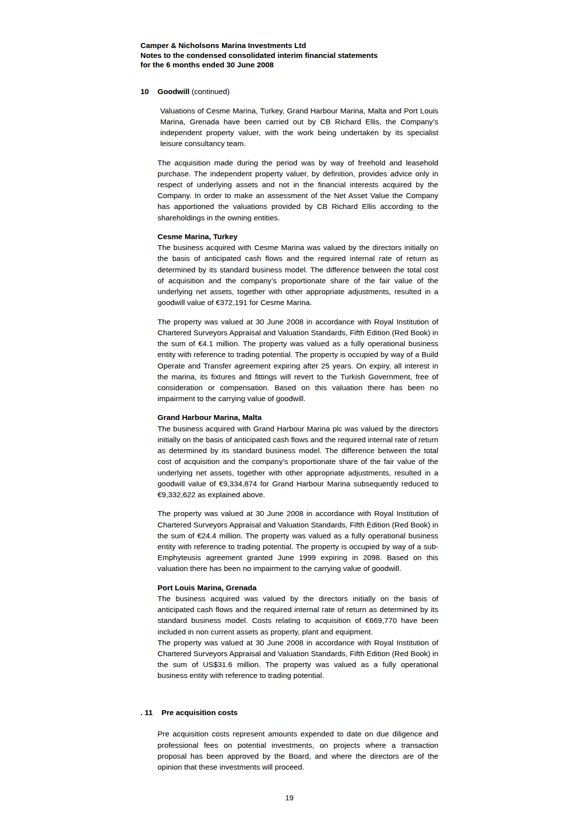Camper & Nicholsons Marina Investments Ltd
Notes to the condensed consolidated interim financial statements
for the 6 months ended 30 June 2008
10 Goodwill (continued)
Valuations of Cesme Marina, Turkey, Grand Harbour Marina, Malta and Port Louis Marina, Grenada have been carried out by CB Richard Ellis, the Company’s independent property valuer, with the work being undertaken by its specialist leisure consultancy team.
The acquisition made during the period was by way of freehold and leasehold purchase. The independent property valuer, by definition, provides advice only in respect of underlying assets and not in the financial interests acquired by the Company. In order to make an assessment of the Net Asset Value the Company has apportioned the valuations provided by CB Richard Ellis according to the shareholdings in the owning entities.
Cesme Marina, Turkey
The business acquired with Cesme Marina was valued by the directors initially on the basis of anticipated cash flows and the required internal rate of return as determined by its standard business model. The difference between the total cost of acquisition and the company’s proportionate share of the fair value of the underlying net assets, together with other appropriate adjustments, resulted in a goodwill value of €372,191 for Cesme Marina.
The property was valued at 30 June 2008 in accordance with Royal Institution of Chartered Surveyors Appraisal and Valuation Standards, Fifth Edition (Red Book) in the sum of €4.1 million. The property was valued as a fully operational business entity with reference to trading potential. The property is occupied by way of a Build Operate and Transfer agreement expiring after 25 years. On expiry, all interest in the marina, its fixtures and fittings will revert to the Turkish Government, free of consideration or compensation. Based on this valuation there has been no impairment to the carrying value of goodwill.
Grand Harbour Marina, Malta
The business acquired with Grand Harbour Marina plc was valued by the directors initially on the basis of anticipated cash flows and the required internal rate of return as determined by its standard business model. The difference between the total cost of acquisition and the company’s proportionate share of the fair value of the underlying net assets, together with other appropriate adjustments, resulted in a goodwill value of €9,334,874 for Grand Harbour Marina subsequently reduced to €9,332,622 as explained above.
The property was valued at 30 June 2008 in accordance with Royal Institution of Chartered Surveyors Appraisal and Valuation Standards, Fifth Edition (Red Book) in the sum of €24.4 million. The property was valued as a fully operational business entity with reference to trading potential. The property is occupied by way of a sub-Emphyteusis agreement granted June 1999 expiring in 2098. Based on this valuation there has been no impairment to the carrying value of goodwill.
Port Louis Marina, Grenada
The business acquired was valued by the directors initially on the basis of anticipated cash flows and the required internal rate of return as determined by its standard business model. Costs relating to acquisition of €669,770 have been included in non current assets as property, plant and equipment.
The property was valued at 30 June 2008 in accordance with Royal Institution of Chartered Surveyors Appraisal and Valuation Standards, Fifth Edition (Red Book) in the sum of US$31.6 million. The property was valued as a fully operational business entity with reference to trading potential.
. 11 Pre acquisition costs
Pre acquisition costs represent amounts expended to date on due diligence and professional fees on potential investments, on projects where a transaction proposal has been approved by the Board, and where the directors are of the opinion that these investments will proceed.
19